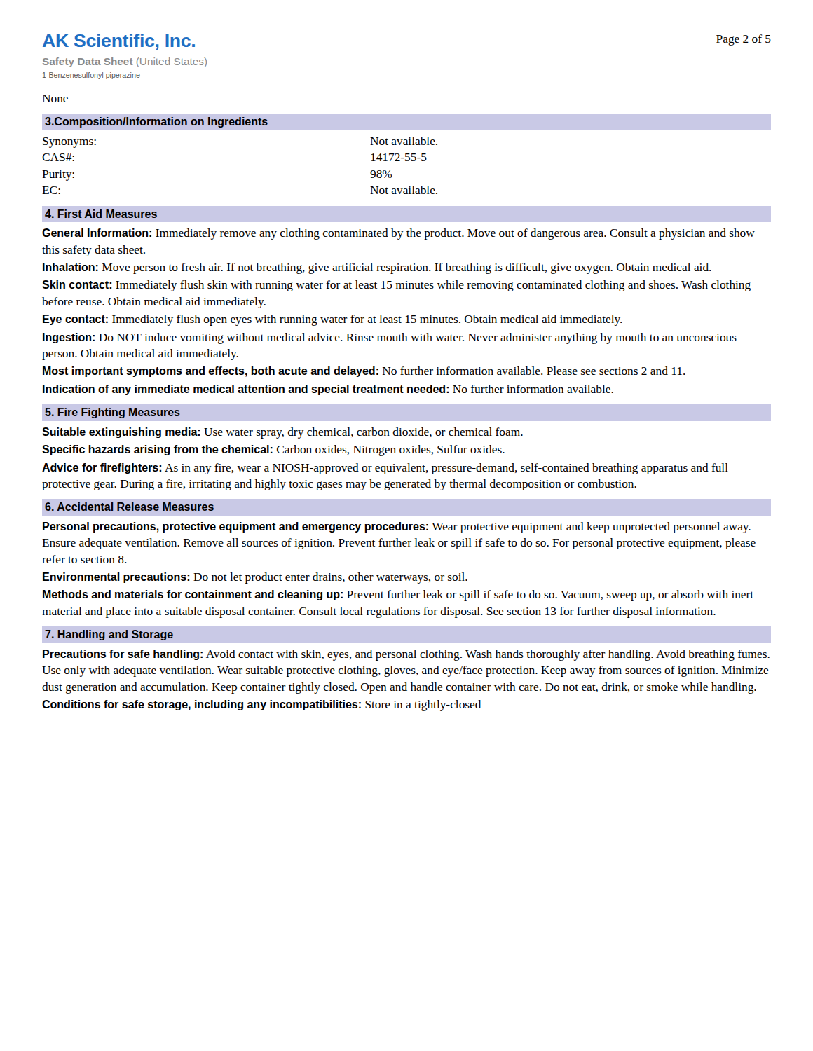Page 2 of 5
AK Scientific, Inc.
Safety Data Sheet (United States)
1-Benzenesulfonyl piperazine
None
3.Composition/Information on Ingredients
| Synonyms: | Not available. |
| CAS#: | 14172-55-5 |
| Purity: | 98% |
| EC: | Not available. |
4. First Aid Measures
General Information: Immediately remove any clothing contaminated by the product. Move out of dangerous area. Consult a physician and show this safety data sheet.
Inhalation: Move person to fresh air. If not breathing, give artificial respiration. If breathing is difficult, give oxygen. Obtain medical aid.
Skin contact: Immediately flush skin with running water for at least 15 minutes while removing contaminated clothing and shoes. Wash clothing before reuse. Obtain medical aid immediately.
Eye contact: Immediately flush open eyes with running water for at least 15 minutes. Obtain medical aid immediately.
Ingestion: Do NOT induce vomiting without medical advice. Rinse mouth with water. Never administer anything by mouth to an unconscious person. Obtain medical aid immediately.
Most important symptoms and effects, both acute and delayed: No further information available. Please see sections 2 and 11.
Indication of any immediate medical attention and special treatment needed: No further information available.
5. Fire Fighting Measures
Suitable extinguishing media: Use water spray, dry chemical, carbon dioxide, or chemical foam.
Specific hazards arising from the chemical: Carbon oxides, Nitrogen oxides, Sulfur oxides.
Advice for firefighters: As in any fire, wear a NIOSH-approved or equivalent, pressure-demand, self-contained breathing apparatus and full protective gear. During a fire, irritating and highly toxic gases may be generated by thermal decomposition or combustion.
6. Accidental Release Measures
Personal precautions, protective equipment and emergency procedures: Wear protective equipment and keep unprotected personnel away. Ensure adequate ventilation. Remove all sources of ignition. Prevent further leak or spill if safe to do so. For personal protective equipment, please refer to section 8.
Environmental precautions: Do not let product enter drains, other waterways, or soil.
Methods and materials for containment and cleaning up: Prevent further leak or spill if safe to do so. Vacuum, sweep up, or absorb with inert material and place into a suitable disposal container. Consult local regulations for disposal. See section 13 for further disposal information.
7. Handling and Storage
Precautions for safe handling: Avoid contact with skin, eyes, and personal clothing. Wash hands thoroughly after handling. Avoid breathing fumes. Use only with adequate ventilation. Wear suitable protective clothing, gloves, and eye/face protection. Keep away from sources of ignition. Minimize dust generation and accumulation. Keep container tightly closed. Open and handle container with care. Do not eat, drink, or smoke while handling.
Conditions for safe storage, including any incompatibilities: Store in a tightly-closed